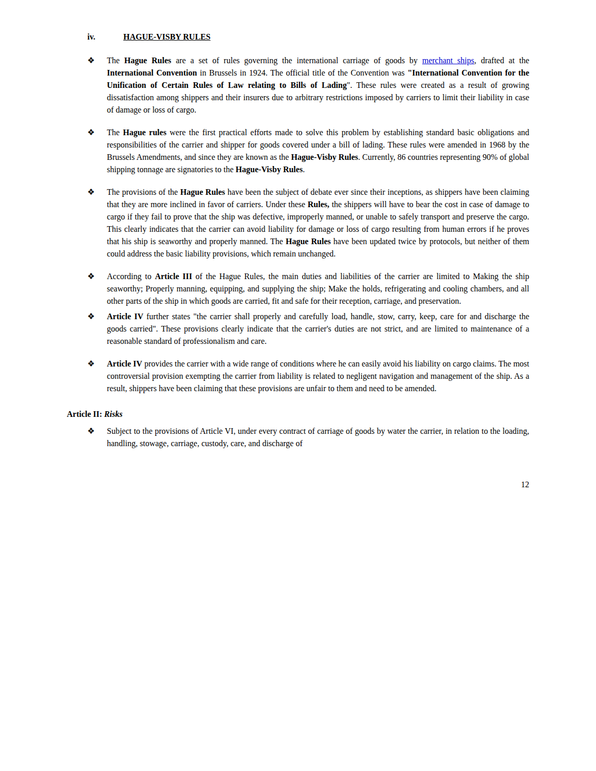iv. HAGUE-VISBY RULES
The Hague Rules are a set of rules governing the international carriage of goods by merchant ships, drafted at the International Convention in Brussels in 1924. The official title of the Convention was "International Convention for the Unification of Certain Rules of Law relating to Bills of Lading". These rules were created as a result of growing dissatisfaction among shippers and their insurers due to arbitrary restrictions imposed by carriers to limit their liability in case of damage or loss of cargo.
The Hague rules were the first practical efforts made to solve this problem by establishing standard basic obligations and responsibilities of the carrier and shipper for goods covered under a bill of lading. These rules were amended in 1968 by the Brussels Amendments, and since they are known as the Hague-Visby Rules. Currently, 86 countries representing 90% of global shipping tonnage are signatories to the Hague-Visby Rules.
The provisions of the Hague Rules have been the subject of debate ever since their inceptions, as shippers have been claiming that they are more inclined in favor of carriers. Under these Rules, the shippers will have to bear the cost in case of damage to cargo if they fail to prove that the ship was defective, improperly manned, or unable to safely transport and preserve the cargo. This clearly indicates that the carrier can avoid liability for damage or loss of cargo resulting from human errors if he proves that his ship is seaworthy and properly manned. The Hague Rules have been updated twice by protocols, but neither of them could address the basic liability provisions, which remain unchanged.
According to Article III of the Hague Rules, the main duties and liabilities of the carrier are limited to Making the ship seaworthy; Properly manning, equipping, and supplying the ship; Make the holds, refrigerating and cooling chambers, and all other parts of the ship in which goods are carried, fit and safe for their reception, carriage, and preservation.
Article IV further states "the carrier shall properly and carefully load, handle, stow, carry, keep, care for and discharge the goods carried". These provisions clearly indicate that the carrier's duties are not strict, and are limited to maintenance of a reasonable standard of professionalism and care.
Article IV provides the carrier with a wide range of conditions where he can easily avoid his liability on cargo claims. The most controversial provision exempting the carrier from liability is related to negligent navigation and management of the ship. As a result, shippers have been claiming that these provisions are unfair to them and need to be amended.
Article II: Risks
Subject to the provisions of Article VI, under every contract of carriage of goods by water the carrier, in relation to the loading, handling, stowage, carriage, custody, care, and discharge of
12